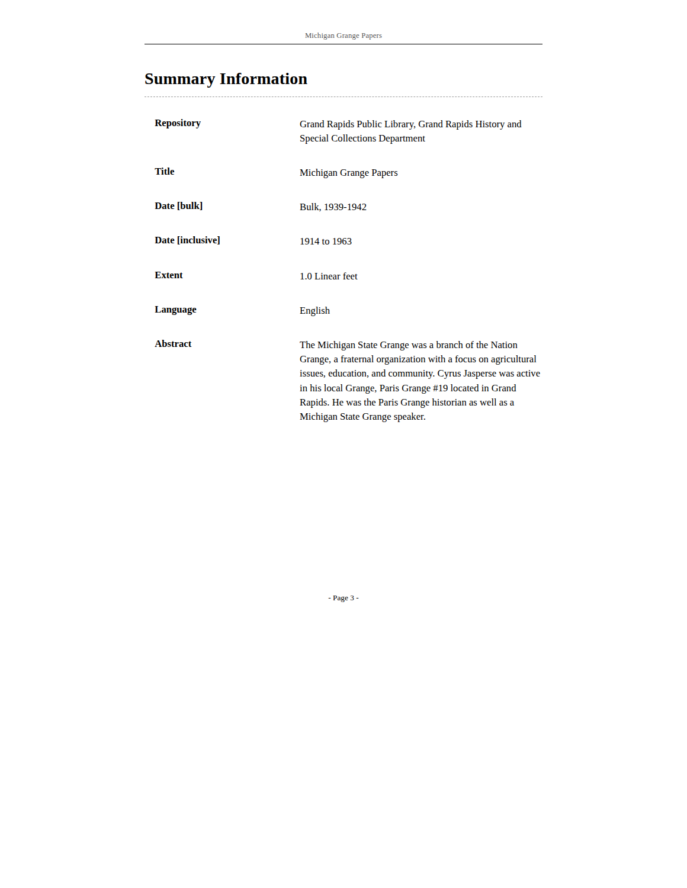Michigan Grange Papers
Summary Information
| Repository | Grand Rapids Public Library, Grand Rapids History and Special Collections Department |
| Title | Michigan Grange Papers |
| Date [bulk] | Bulk, 1939-1942 |
| Date [inclusive] | 1914 to 1963 |
| Extent | 1.0 Linear feet |
| Language | English |
| Abstract | The Michigan State Grange was a branch of the Nation Grange, a fraternal organization with a focus on agricultural issues, education, and community. Cyrus Jasperse was active in his local Grange, Paris Grange #19 located in Grand Rapids. He was the Paris Grange historian as well as a Michigan State Grange speaker. |
- Page 3 -